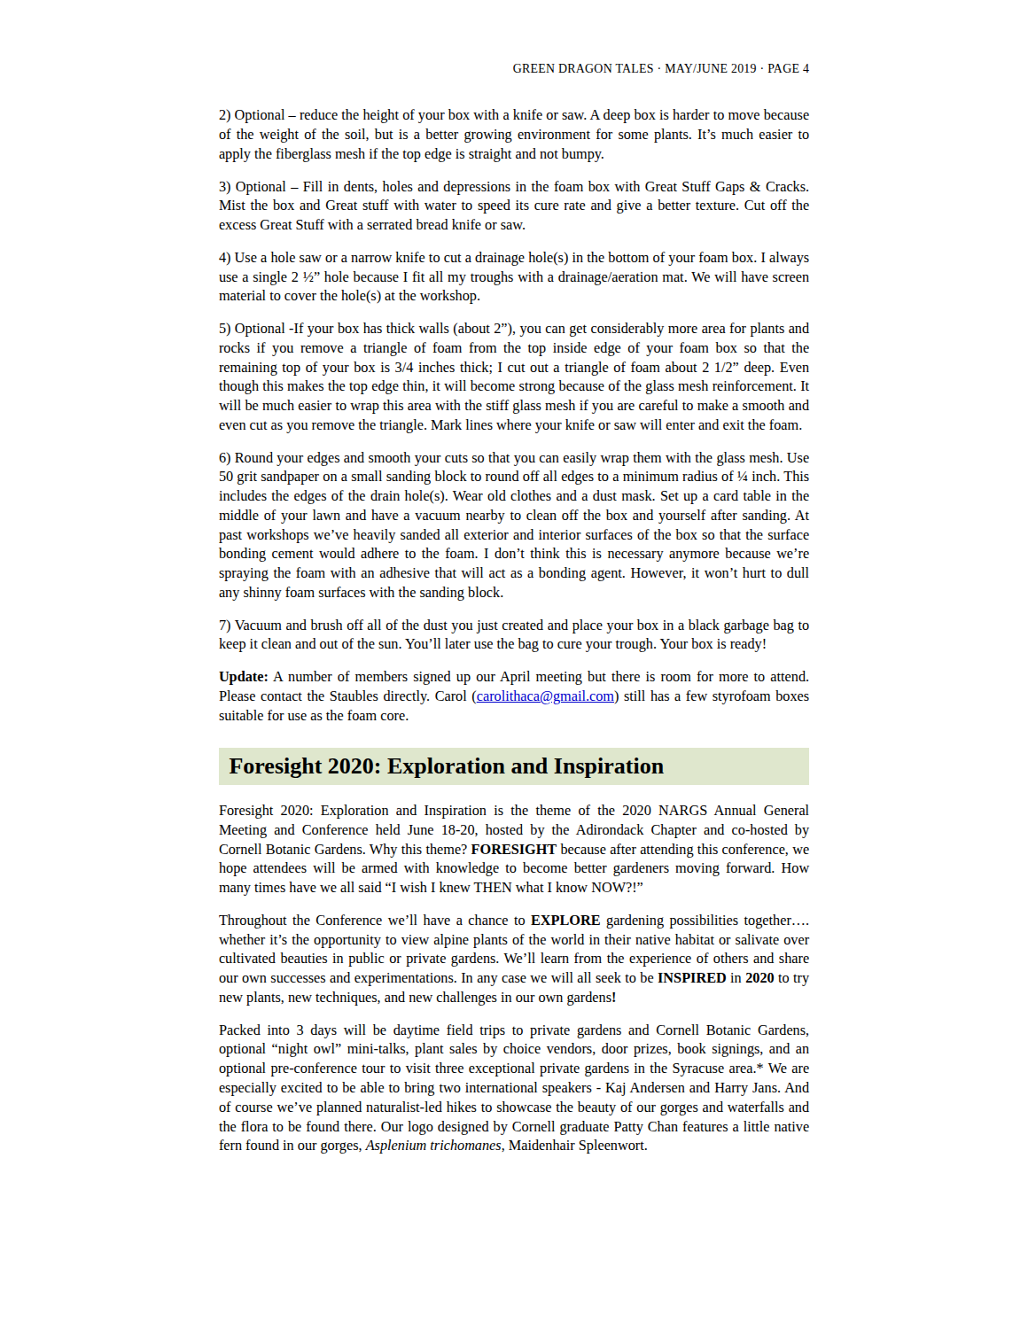GREEN DRAGON TALES · MAY/JUNE 2019 · PAGE 4
2) Optional – reduce the height of your box with a knife or saw. A deep box is harder to move because of the weight of the soil, but is a better growing environment for some plants. It’s much easier to apply the fiberglass mesh if the top edge is straight and not bumpy.
3) Optional – Fill in dents, holes and depressions in the foam box with Great Stuff Gaps & Cracks. Mist the box and Great stuff with water to speed its cure rate and give a better texture. Cut off the excess Great Stuff with a serrated bread knife or saw.
4) Use a hole saw or a narrow knife to cut a drainage hole(s) in the bottom of your foam box. I always use a single 2 ½” hole because I fit all my troughs with a drainage/aeration mat. We will have screen material to cover the hole(s) at the workshop.
5) Optional -If your box has thick walls (about 2”), you can get considerably more area for plants and rocks if you remove a triangle of foam from the top inside edge of your foam box so that the remaining top of your box is 3/4 inches thick; I cut out a triangle of foam about 2 1/2” deep. Even though this makes the top edge thin, it will become strong because of the glass mesh reinforcement. It will be much easier to wrap this area with the stiff glass mesh if you are careful to make a smooth and even cut as you remove the triangle. Mark lines where your knife or saw will enter and exit the foam.
6) Round your edges and smooth your cuts so that you can easily wrap them with the glass mesh. Use 50 grit sandpaper on a small sanding block to round off all edges to a minimum radius of ¼ inch. This includes the edges of the drain hole(s). Wear old clothes and a dust mask. Set up a card table in the middle of your lawn and have a vacuum nearby to clean off the box and yourself after sanding. At past workshops we’ve heavily sanded all exterior and interior surfaces of the box so that the surface bonding cement would adhere to the foam. I don’t think this is necessary anymore because we’re spraying the foam with an adhesive that will act as a bonding agent. However, it won’t hurt to dull any shinny foam surfaces with the sanding block.
7) Vacuum and brush off all of the dust you just created and place your box in a black garbage bag to keep it clean and out of the sun. You’ll later use the bag to cure your trough. Your box is ready!
Update: A number of members signed up our April meeting but there is room for more to attend. Please contact the Staubles directly. Carol (carolithaca@gmail.com) still has a few styrofoam boxes suitable for use as the foam core.
Foresight 2020: Exploration and Inspiration
Foresight 2020: Exploration and Inspiration is the theme of the 2020 NARGS Annual General Meeting and Conference held June 18-20, hosted by the Adirondack Chapter and co-hosted by Cornell Botanic Gardens. Why this theme? FORESIGHT because after attending this conference, we hope attendees will be armed with knowledge to become better gardeners moving forward. How many times have we all said “I wish I knew THEN what I know NOW?!”
Throughout the Conference we’ll have a chance to EXPLORE gardening possibilities together…. whether it’s the opportunity to view alpine plants of the world in their native habitat or salivate over cultivated beauties in public or private gardens. We’ll learn from the experience of others and share our own successes and experimentations. In any case we will all seek to be INSPIRED in 2020 to try new plants, new techniques, and new challenges in our own gardens!
Packed into 3 days will be daytime field trips to private gardens and Cornell Botanic Gardens, optional “night owl” mini-talks, plant sales by choice vendors, door prizes, book signings, and an optional pre-conference tour to visit three exceptional private gardens in the Syracuse area.* We are especially excited to be able to bring two international speakers - Kaj Andersen and Harry Jans. And of course we’ve planned naturalist-led hikes to showcase the beauty of our gorges and waterfalls and the flora to be found there. Our logo designed by Cornell graduate Patty Chan features a little native fern found in our gorges, Asplenium trichomanes, Maidenhair Spleenwort.